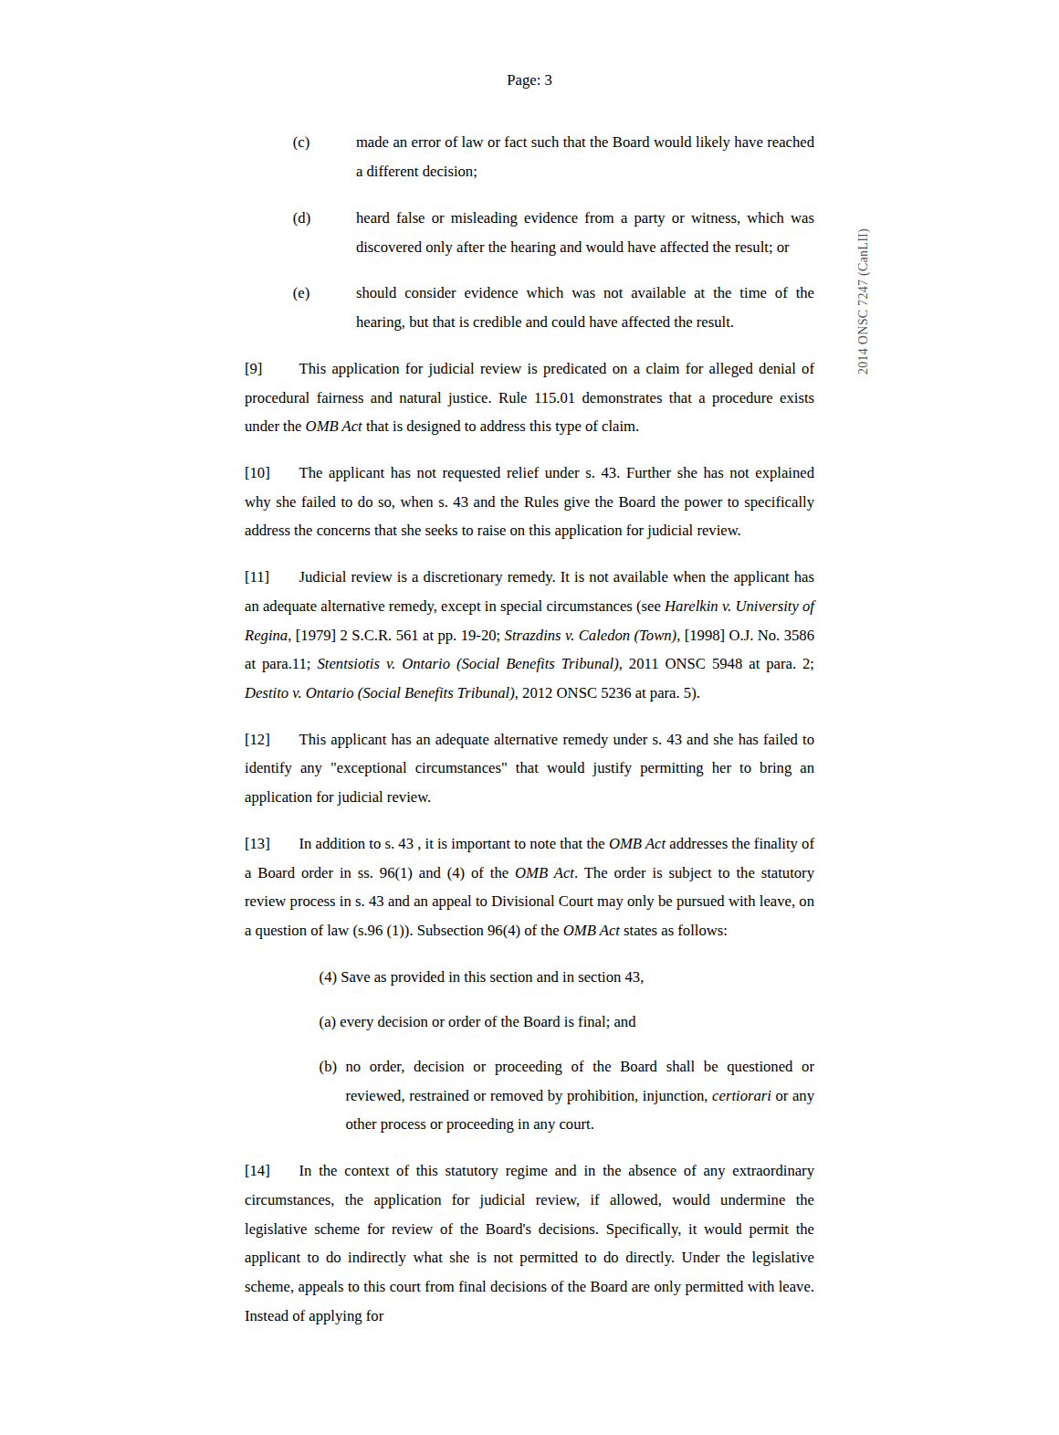2014 ONSC 7247 (CanLII)
Page: 3
(c)
made an error of law or fact such that the Board would likely have reached a different decision;
(d)
heard false or misleading evidence from a party or witness, which was discovered only after the hearing and would have affected the result; or
(e)
should consider evidence which was not available at the time of the hearing, but that is credible and could have affected the result.
[9] This application for judicial review is predicated on a claim for alleged denial of procedural fairness and natural justice. Rule 115.01 demonstrates that a procedure exists under the OMB Act that is designed to address this type of claim.
[10] The applicant has not requested relief under s. 43. Further she has not explained why she failed to do so, when s. 43 and the Rules give the Board the power to specifically address the concerns that she seeks to raise on this application for judicial review.
[11] Judicial review is a discretionary remedy. It is not available when the applicant has an adequate alternative remedy, except in special circumstances (see Harelkin v. University of Regina, [1979] 2 S.C.R. 561 at pp. 19-20; Strazdins v. Caledon (Town), [1998] O.J. No. 3586 at para.11; Stentsiotis v. Ontario (Social Benefits Tribunal), 2011 ONSC 5948 at para. 2; Destito v. Ontario (Social Benefits Tribunal), 2012 ONSC 5236 at para. 5).
[12] This applicant has an adequate alternative remedy under s. 43 and she has failed to identify any "exceptional circumstances" that would justify permitting her to bring an application for judicial review.
[13] In addition to s. 43 , it is important to note that the OMB Act addresses the finality of a Board order in ss. 96(1) and (4) of the OMB Act. The order is subject to the statutory review process in s. 43 and an appeal to Divisional Court may only be pursued with leave, on a question of law (s.96 (1)). Subsection 96(4) of the OMB Act states as follows:
(4) Save as provided in this section and in section 43,
(a) every decision or order of the Board is final; and
(b)
no order, decision or proceeding of the Board shall be questioned or reviewed, restrained or removed by prohibition, injunction, certiorari or any other process or proceeding in any court.
[14] In the context of this statutory regime and in the absence of any extraordinary circumstances, the application for judicial review, if allowed, would undermine the legislative scheme for review of the Board's decisions. Specifically, it would permit the applicant to do indirectly what she is not permitted to do directly. Under the legislative scheme, appeals to this court from final decisions of the Board are only permitted with leave. Instead of applying for